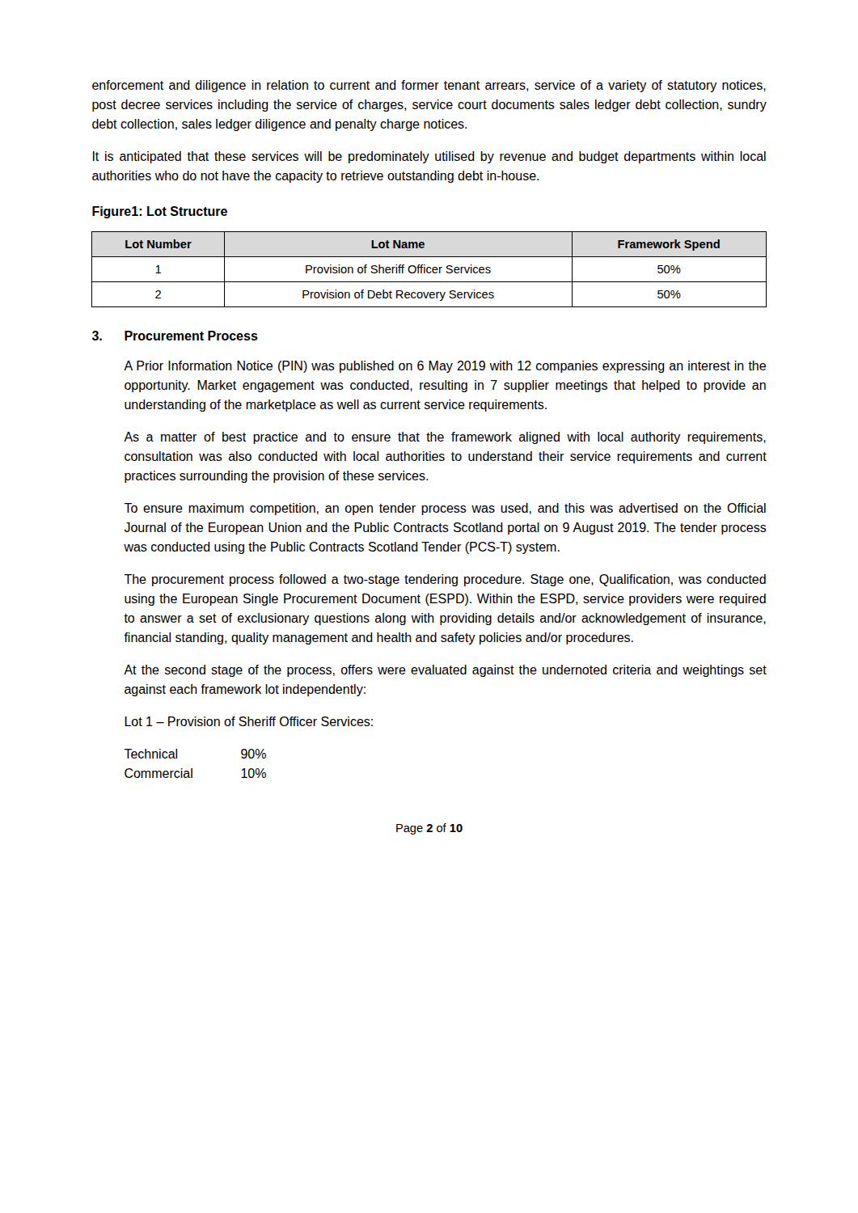enforcement and diligence in relation to current and former tenant arrears, service of a variety of statutory notices, post decree services including the service of charges, service court documents sales ledger debt collection, sundry debt collection, sales ledger diligence and penalty charge notices.
It is anticipated that these services will be predominately utilised by revenue and budget departments within local authorities who do not have the capacity to retrieve outstanding debt in-house.
Figure1: Lot Structure
| Lot Number | Lot Name | Framework Spend |
| --- | --- | --- |
| 1 | Provision of Sheriff Officer Services | 50% |
| 2 | Provision of Debt Recovery Services | 50% |
3. Procurement Process
A Prior Information Notice (PIN) was published on 6 May 2019 with 12 companies expressing an interest in the opportunity. Market engagement was conducted, resulting in 7 supplier meetings that helped to provide an understanding of the marketplace as well as current service requirements.
As a matter of best practice and to ensure that the framework aligned with local authority requirements, consultation was also conducted with local authorities to understand their service requirements and current practices surrounding the provision of these services.
To ensure maximum competition, an open tender process was used, and this was advertised on the Official Journal of the European Union and the Public Contracts Scotland portal on 9 August 2019. The tender process was conducted using the Public Contracts Scotland Tender (PCS-T) system.
The procurement process followed a two-stage tendering procedure. Stage one, Qualification, was conducted using the European Single Procurement Document (ESPD). Within the ESPD, service providers were required to answer a set of exclusionary questions along with providing details and/or acknowledgement of insurance, financial standing, quality management and health and safety policies and/or procedures.
At the second stage of the process, offers were evaluated against the undernoted criteria and weightings set against each framework lot independently:
Lot 1 – Provision of Sheriff Officer Services:
Technical 90%
Commercial 10%
Page 2 of 10